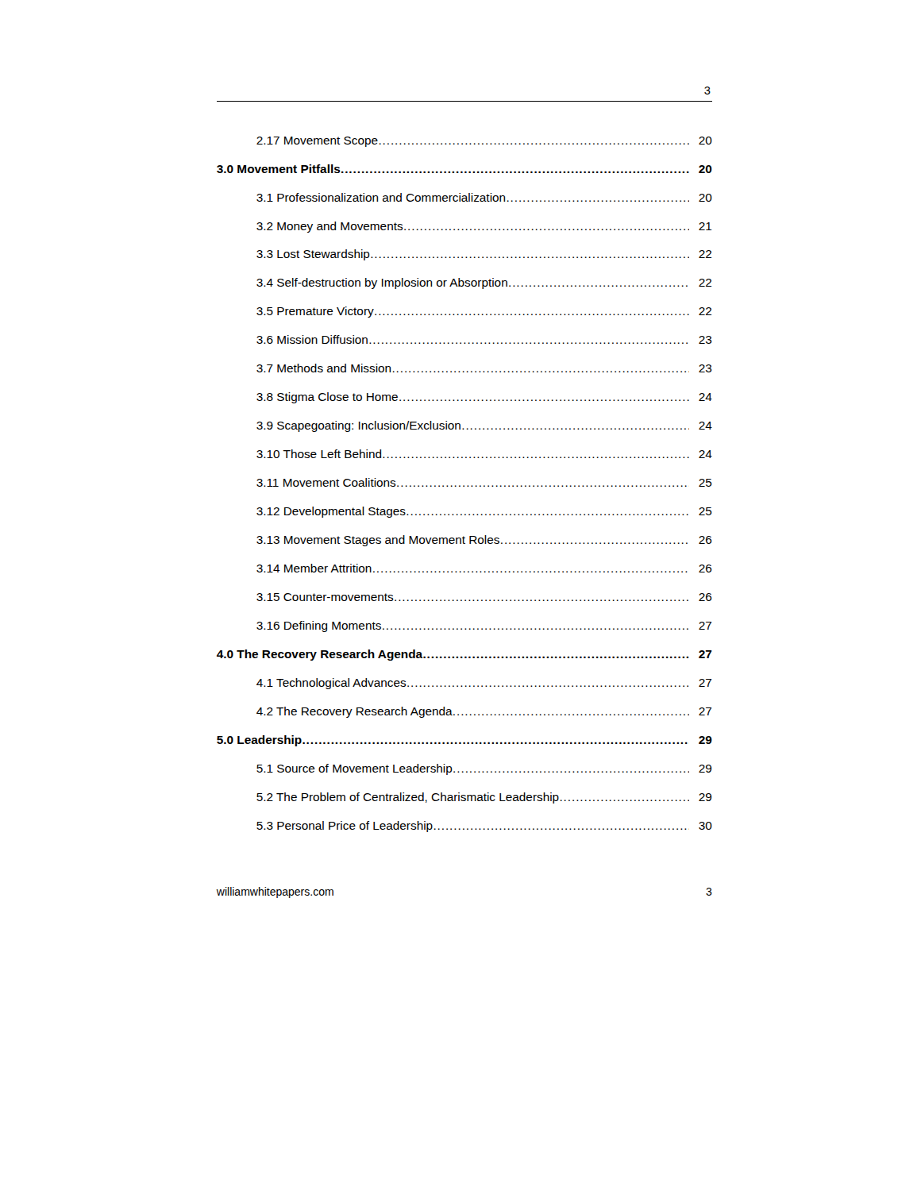3
2.17 Movement Scope ......................................................................................... 20
3.0 Movement Pitfalls ................................................................................................ 20
3.1 Professionalization and Commercialization ................................................. 20
3.2 Money and Movements ............................................................................... 21
3.3 Lost Stewardship ........................................................................................... 22
3.4 Self-destruction by Implosion or Absorption ................................................ 22
3.5 Premature Victory ......................................................................................... 22
3.6 Mission Diffusion .......................................................................................... 23
3.7 Methods and Mission ................................................................................... 23
3.8 Stigma Close to Home ................................................................................. 24
3.9 Scapegoating: Inclusion/Exclusion .............................................................. 24
3.10 Those Left Behind ...................................................................................... 24
3.11 Movement Coalitions .................................................................................. 25
3.12 Developmental Stages ............................................................................... 25
3.13 Movement Stages and Movement Roles .................................................... 26
3.14 Member Attrition ......................................................................................... 26
3.15 Counter-movements ................................................................................... 26
3.16 Defining Moments ....................................................................................... 27
4.0 The Recovery Research Agenda .......................................................................... 27
4.1 Technological Advances ............................................................................. 27
4.2 The Recovery Research Agenda ................................................................. 27
5.0 Leadership ......................................................................................................... 29
5.1 Source of Movement Leadership ................................................................. 29
5.2 The Problem of Centralized, Charismatic Leadership .................................. 29
5.3 Personal Price of Leadership ......................................................................... 30
williamwhitepapers.com
3